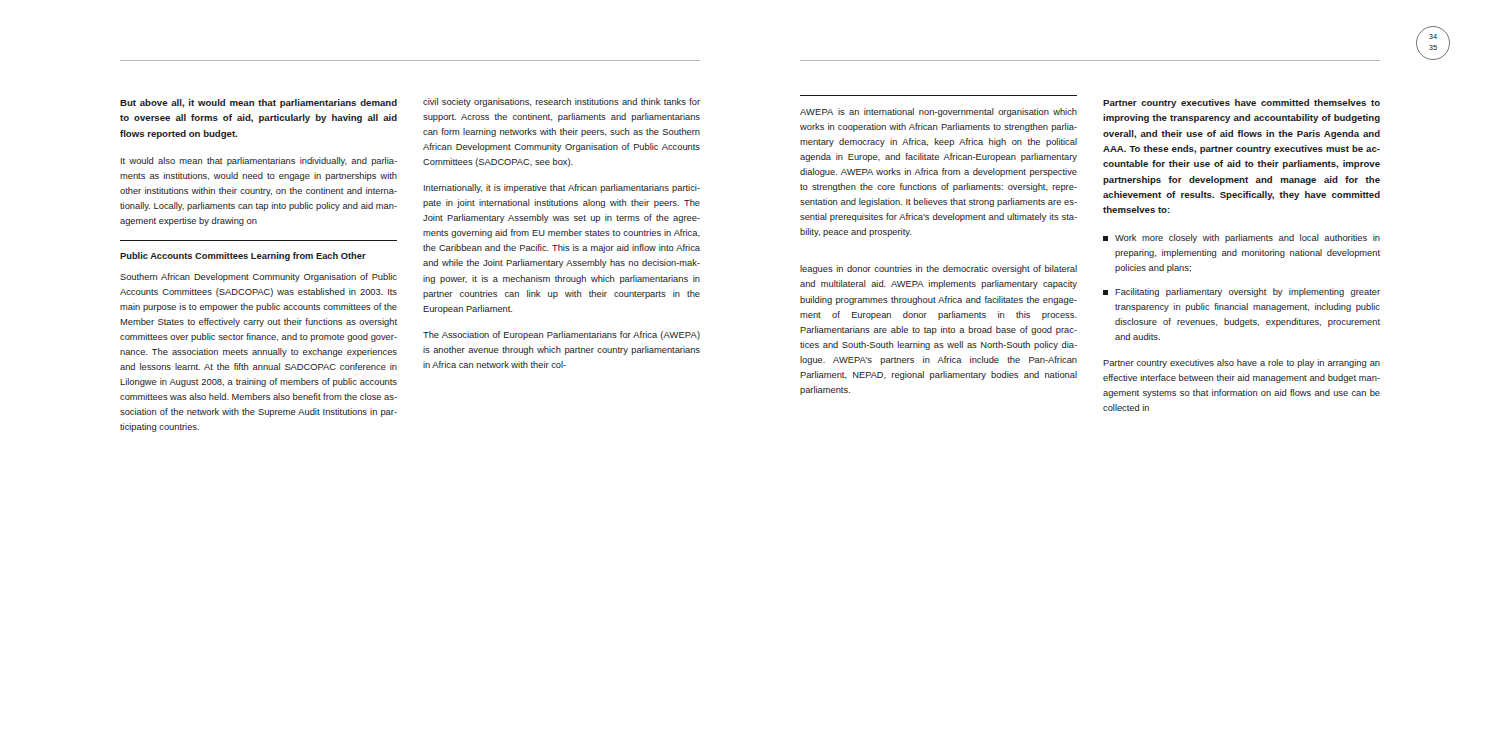But above all, it would mean that parliamentarians demand to oversee all forms of aid, particularly by having all aid flows reported on budget.
It would also mean that parliamentarians individually, and parliaments as institutions, would need to engage in partnerships with other institutions within their country, on the continent and internationally. Locally, parliaments can tap into public policy and aid management expertise by drawing on
Public Accounts Committees Learning from Each Other
Southern African Development Community Organisation of Public Accounts Committees (SADCOPAC) was established in 2003. Its main purpose is to empower the public accounts committees of the Member States to effectively carry out their functions as oversight committees over public sector finance, and to promote good governance. The association meets annually to exchange experiences and lessons learnt. At the fifth annual SADCOPAC conference in Lilongwe in August 2008, a training of members of public accounts committees was also held. Members also benefit from the close association of the network with the Supreme Audit Institutions in participating countries.
civil society organisations, research institutions and think tanks for support. Across the continent, parliaments and parliamentarians can form learning networks with their peers, such as the Southern African Development Community Organisation of Public Accounts Committees (SADCOPAC, see box).
Internationally, it is imperative that African parliamentarians participate in joint international institutions along with their peers. The Joint Parliamentary Assembly was set up in terms of the agreements governing aid from EU member states to countries in Africa, the Caribbean and the Pacific. This is a major aid inflow into Africa and while the Joint Parliamentary Assembly has no decision-making power, it is a mechanism through which parliamentarians in partner countries can link up with their counterparts in the European Parliament.
The Association of European Parliamentarians for Africa (AWEPA) is another avenue through which partner country parliamentarians in Africa can network with their col-
34 35
AWEPA is an international non-governmental organisation which works in cooperation with African Parliaments to strengthen parliamentary democracy in Africa, keep Africa high on the political agenda in Europe, and facilitate African-European parliamentary dialogue. AWEPA works in Africa from a development perspective to strengthen the core functions of parliaments: oversight, representation and legislation. It believes that strong parliaments are essential prerequisites for Africa's development and ultimately its stability, peace and prosperity.
leagues in donor countries in the democratic oversight of bilateral and multilateral aid. AWEPA implements parliamentary capacity building programmes throughout Africa and facilitates the engagement of European donor parliaments in this process. Parliamentarians are able to tap into a broad base of good practices and South-South learning as well as North-South policy dialogue. AWEPA's partners in Africa include the Pan-African Parliament, NEPAD, regional parliamentary bodies and national parliaments.
Partner country executives have committed themselves to improving the transparency and accountability of budgeting overall, and their use of aid flows in the Paris Agenda and AAA. To these ends, partner country executives must be accountable for their use of aid to their parliaments, improve partnerships for development and manage aid for the achievement of results. Specifically, they have committed themselves to:
Work more closely with parliaments and local authorities in preparing, implementing and monitoring national development policies and plans;
Facilitating parliamentary oversight by implementing greater transparency in public financial management, including public disclosure of revenues, budgets, expenditures, procurement and audits.
Partner country executives also have a role to play in arranging an effective interface between their aid management and budget management systems so that information on aid flows and use can be collected in